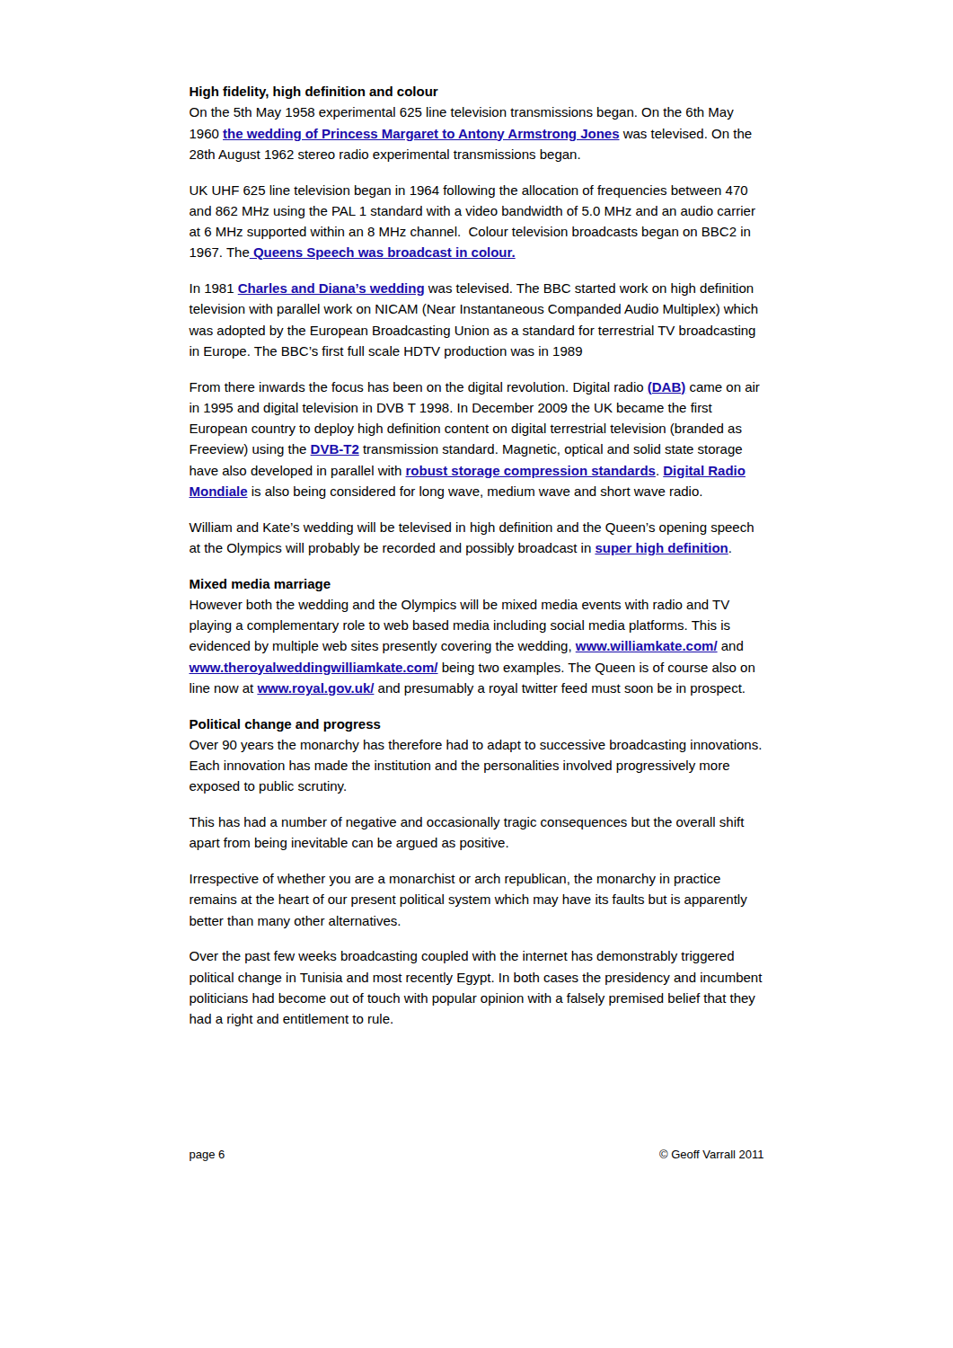High fidelity, high definition and colour
On the 5th May 1958 experimental 625 line television transmissions began. On the 6th May 1960 the wedding of Princess Margaret to Antony Armstrong Jones was televised. On the 28th August 1962 stereo radio experimental transmissions began.
UK UHF 625 line television began in 1964 following the allocation of frequencies between 470 and 862 MHz using the PAL 1 standard with a video bandwidth of 5.0 MHz and an audio carrier at 6 MHz supported within an 8 MHz channel. Colour television broadcasts began on BBC2 in 1967. The Queens Speech was broadcast in colour.
In 1981 Charles and Diana’s wedding was televised. The BBC started work on high definition television with parallel work on NICAM (Near Instantaneous Companded Audio Multiplex) which was adopted by the European Broadcasting Union as a standard for terrestrial TV broadcasting in Europe. The BBC’s first full scale HDTV production was in 1989
From there inwards the focus has been on the digital revolution. Digital radio (DAB) came on air in 1995 and digital television in DVB T 1998. In December 2009 the UK became the first European country to deploy high definition content on digital terrestrial television (branded as Freeview) using the DVB-T2 transmission standard. Magnetic, optical and solid state storage have also developed in parallel with robust storage compression standards. Digital Radio Mondiale is also being considered for long wave, medium wave and short wave radio.
William and Kate’s wedding will be televised in high definition and the Queen’s opening speech at the Olympics will probably be recorded and possibly broadcast in super high definition.
Mixed media marriage
However both the wedding and the Olympics will be mixed media events with radio and TV playing a complementary role to web based media including social media platforms. This is evidenced by multiple web sites presently covering the wedding, www.williamkate.com/ and www.theroyalweddingwilliamkate.com/ being two examples. The Queen is of course also on line now at www.royal.gov.uk/ and presumably a royal twitter feed must soon be in prospect.
Political change and progress
Over 90 years the monarchy has therefore had to adapt to successive broadcasting innovations. Each innovation has made the institution and the personalities involved progressively more exposed to public scrutiny.
This has had a number of negative and occasionally tragic consequences but the overall shift apart from being inevitable can be argued as positive.
Irrespective of whether you are a monarchist or arch republican, the monarchy in practice remains at the heart of our present political system which may have its faults but is apparently better than many other alternatives.
Over the past few weeks broadcasting coupled with the internet has demonstrably triggered political change in Tunisia and most recently Egypt. In both cases the presidency and incumbent politicians had become out of touch with popular opinion with a falsely premised belief that they had a right and entitlement to rule.
page 6 © Geoff Varrall 2011